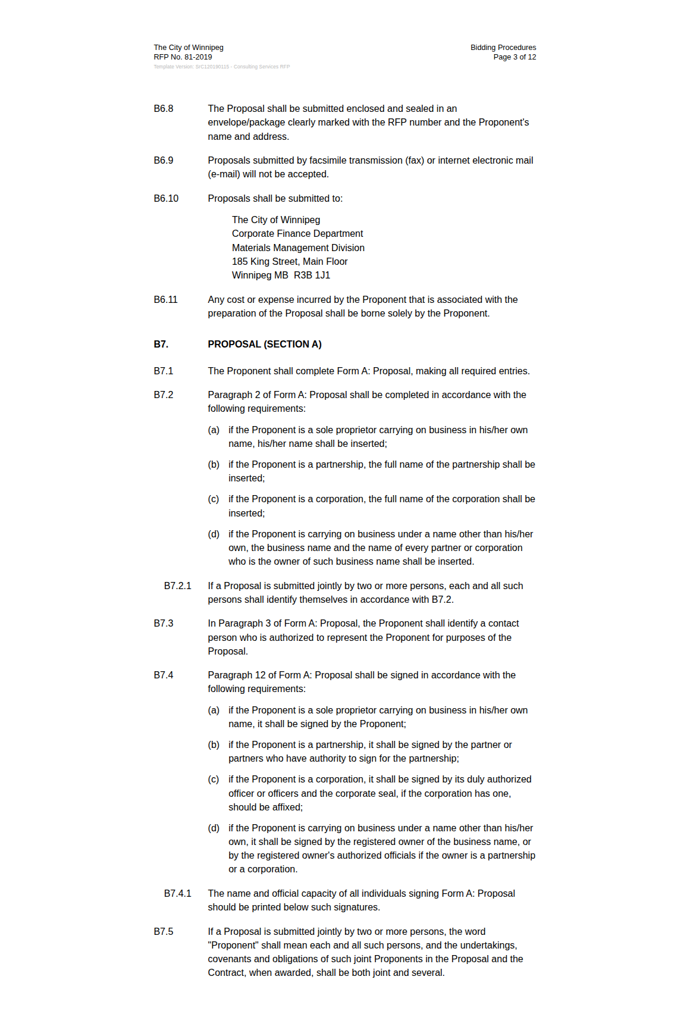| The City of Winnipeg RFP No. 81-2019 | Bidding Procedures Page 3 of 12 |
Template Version: SrC120190115 - Consulting Services RFP
B6.8
The Proposal shall be submitted enclosed and sealed in an envelope/package clearly marked with the RFP number and the Proponent's name and address.
B6.9
Proposals submitted by facsimile transmission (fax) or internet electronic mail (e-mail) will not be accepted.
B6.10
Proposals shall be submitted to:
The City of Winnipeg
Corporate Finance Department
Materials Management Division
185 King Street, Main Floor
Winnipeg MB R3B 1J1
B6.11
Any cost or expense incurred by the Proponent that is associated with the preparation of the Proposal shall be borne solely by the Proponent.
B7.
PROPOSAL (SECTION A)
B7.1
The Proponent shall complete Form A: Proposal, making all required entries.
B7.2
Paragraph 2 of Form A: Proposal shall be completed in accordance with the following requirements:
(a) if the Proponent is a sole proprietor carrying on business in his/her own name, his/her name shall be inserted;
(b) if the Proponent is a partnership, the full name of the partnership shall be inserted;
(c) if the Proponent is a corporation, the full name of the corporation shall be inserted;
(d) if the Proponent is carrying on business under a name other than his/her own, the business name and the name of every partner or corporation who is the owner of such business name shall be inserted.
B7.2.1
If a Proposal is submitted jointly by two or more persons, each and all such persons shall identify themselves in accordance with B7.2.
B7.3
In Paragraph 3 of Form A: Proposal, the Proponent shall identify a contact person who is authorized to represent the Proponent for purposes of the Proposal.
B7.4
Paragraph 12 of Form A: Proposal shall be signed in accordance with the following requirements:
(a) if the Proponent is a sole proprietor carrying on business in his/her own name, it shall be signed by the Proponent;
(b) if the Proponent is a partnership, it shall be signed by the partner or partners who have authority to sign for the partnership;
(c) if the Proponent is a corporation, it shall be signed by its duly authorized officer or officers and the corporate seal, if the corporation has one, should be affixed;
(d) if the Proponent is carrying on business under a name other than his/her own, it shall be signed by the registered owner of the business name, or by the registered owner's authorized officials if the owner is a partnership or a corporation.
B7.4.1
The name and official capacity of all individuals signing Form A: Proposal should be printed below such signatures.
B7.5
If a Proposal is submitted jointly by two or more persons, the word "Proponent" shall mean each and all such persons, and the undertakings, covenants and obligations of such joint Proponents in the Proposal and the Contract, when awarded, shall be both joint and several.